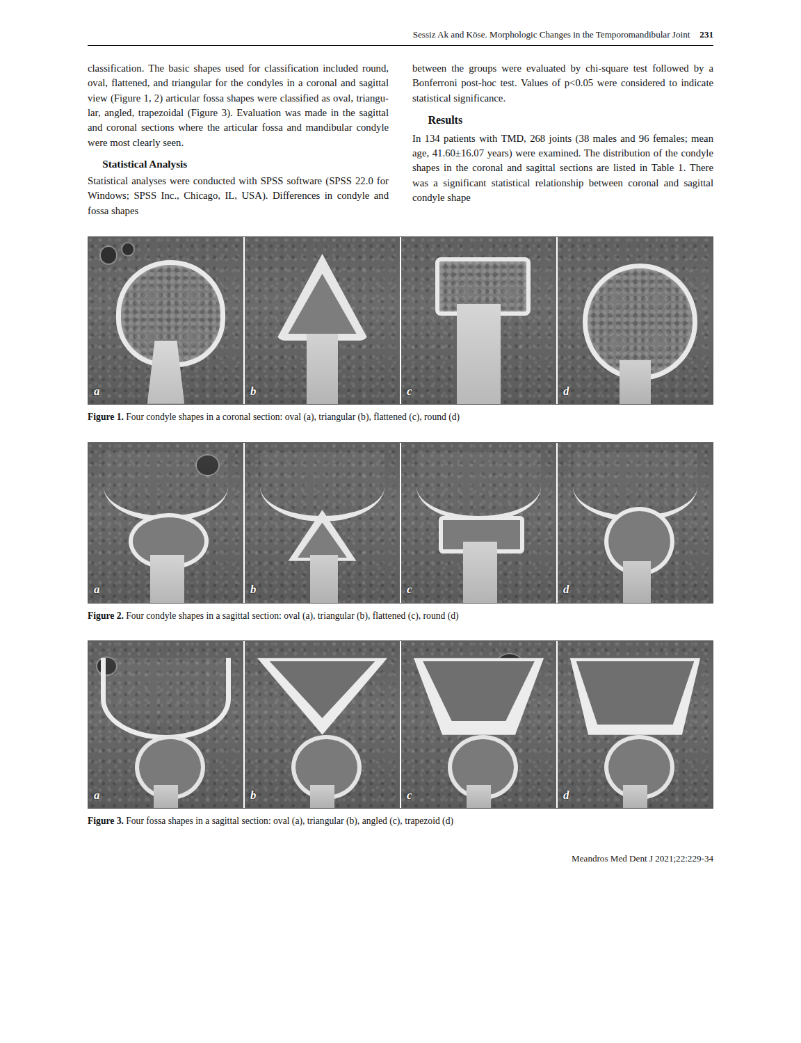Sessiz Ak and Köse. Morphologic Changes in the Temporomandibular Joint 231
classification. The basic shapes used for classification included round, oval, flattened, and triangular for the condyles in a coronal and sagittal view (Figure 1, 2) articular fossa shapes were classified as oval, triangular, angled, trapezoidal (Figure 3). Evaluation was made in the sagittal and coronal sections where the articular fossa and mandibular condyle were most clearly seen.
Statistical Analysis
Statistical analyses were conducted with SPSS software (SPSS 22.0 for Windows; SPSS Inc., Chicago, IL, USA). Differences in condyle and fossa shapes
between the groups were evaluated by chi-square test followed by a Bonferroni post-hoc test. Values of p<0.05 were considered to indicate statistical significance.
Results
In 134 patients with TMD, 268 joints (38 males and 96 females; mean age, 41.60±16.07 years) were examined. The distribution of the condyle shapes in the coronal and sagittal sections are listed in Table 1. There was a significant statistical relationship between coronal and sagittal condyle shape
a
b
c
d
Figure 1. Four condyle shapes in a coronal section: oval (a), triangular (b), flattened (c), round (d)
a
b
c
d
Figure 2. Four condyle shapes in a sagittal section: oval (a), triangular (b), flattened (c), round (d)
a
b
c
d
Figure 3. Four fossa shapes in a sagittal section: oval (a), triangular (b), angled (c), trapezoid (d)
Meandros Med Dent J 2021;22:229-34